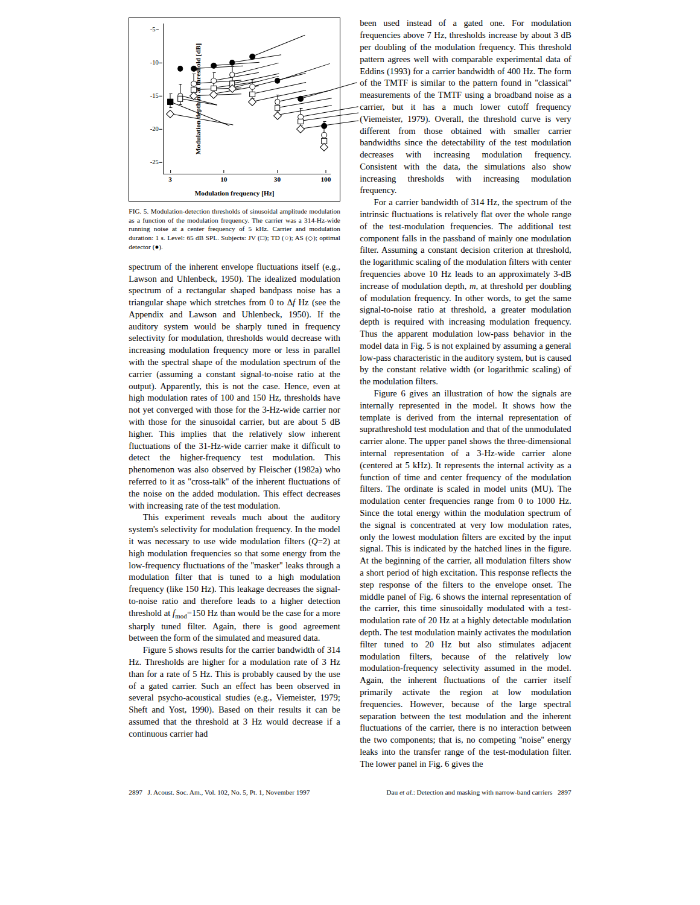Modulation depth m at threshold [dB] -5 -10 -15 -20 -25 3 10 30 100
Modulation frequency [Hz]
FIG. 5. Modulation-detection thresholds of sinusoidal amplitude modulation as a function of the modulation frequency. The carrier was a 314-Hz-wide running noise at a center frequency of 5 kHz. Carrier and modulation duration: 1 s. Level: 65 dB SPL. Subjects: JV (□); TD (○); AS (◇); optimal detector (●).
spectrum of the inherent envelope fluctuations itself (e.g., Lawson and Uhlenbeck, 1950). The idealized modulation spectrum of a rectangular shaped bandpass noise has a triangular shape which stretches from 0 to Δf Hz (see the Appendix and Lawson and Uhlenbeck, 1950). If the auditory system would be sharply tuned in frequency selectivity for modulation, thresholds would decrease with increasing modulation frequency more or less in parallel with the spectral shape of the modulation spectrum of the carrier (assuming a constant signal-to-noise ratio at the output). Apparently, this is not the case. Hence, even at high modulation rates of 100 and 150 Hz, thresholds have not yet converged with those for the 3-Hz-wide carrier nor with those for the sinusoidal carrier, but are about 5 dB higher. This implies that the relatively slow inherent fluctuations of the 31-Hz-wide carrier make it difficult to detect the higher-frequency test modulation. This phenomenon was also observed by Fleischer (1982a) who referred to it as ''cross-talk'' of the inherent fluctuations of the noise on the added modulation. This effect decreases with increasing rate of the test modulation.
This experiment reveals much about the auditory system's selectivity for modulation frequency. In the model it was necessary to use wide modulation filters (Q=2) at high modulation frequencies so that some energy from the low-frequency fluctuations of the ''masker'' leaks through a modulation filter that is tuned to a high modulation frequency (like 150 Hz). This leakage decreases the signal-to-noise ratio and therefore leads to a higher detection threshold at fmod=150 Hz than would be the case for a more sharply tuned filter. Again, there is good agreement between the form of the simulated and measured data.
Figure 5 shows results for the carrier bandwidth of 314 Hz. Thresholds are higher for a modulation rate of 3 Hz than for a rate of 5 Hz. This is probably caused by the use of a gated carrier. Such an effect has been observed in several psycho-acoustical studies (e.g., Viemeister, 1979; Sheft and Yost, 1990). Based on their results it can be assumed that the threshold at 3 Hz would decrease if a continuous carrier had
been used instead of a gated one. For modulation frequencies above 7 Hz, thresholds increase by about 3 dB per doubling of the modulation frequency. This threshold pattern agrees well with comparable experimental data of Eddins (1993) for a carrier bandwidth of 400 Hz. The form of the TMTF is similar to the pattern found in ''classical'' measurements of the TMTF using a broadband noise as a carrier, but it has a much lower cutoff frequency (Viemeister, 1979). Overall, the threshold curve is very different from those obtained with smaller carrier bandwidths since the detectability of the test modulation decreases with increasing modulation frequency. Consistent with the data, the simulations also show increasing thresholds with increasing modulation frequency.
For a carrier bandwidth of 314 Hz, the spectrum of the intrinsic fluctuations is relatively flat over the whole range of the test-modulation frequencies. The additional test component falls in the passband of mainly one modulation filter. Assuming a constant decision criterion at threshold, the logarithmic scaling of the modulation filters with center frequencies above 10 Hz leads to an approximately 3-dB increase of modulation depth, m, at threshold per doubling of modulation frequency. In other words, to get the same signal-to-noise ratio at threshold, a greater modulation depth is required with increasing modulation frequency. Thus the apparent modulation low-pass behavior in the model data in Fig. 5 is not explained by assuming a general low-pass characteristic in the auditory system, but is caused by the constant relative width (or logarithmic scaling) of the modulation filters.
Figure 6 gives an illustration of how the signals are internally represented in the model. It shows how the template is derived from the internal representation of suprathreshold test modulation and that of the unmodulated carrier alone. The upper panel shows the three-dimensional internal representation of a 3-Hz-wide carrier alone (centered at 5 kHz). It represents the internal activity as a function of time and center frequency of the modulation filters. The ordinate is scaled in model units (MU). The modulation center frequencies range from 0 to 1000 Hz. Since the total energy within the modulation spectrum of the signal is concentrated at very low modulation rates, only the lowest modulation filters are excited by the input signal. This is indicated by the hatched lines in the figure. At the beginning of the carrier, all modulation filters show a short period of high excitation. This response reflects the step response of the filters to the envelope onset. The middle panel of Fig. 6 shows the internal representation of the carrier, this time sinusoidally modulated with a test-modulation rate of 20 Hz at a highly detectable modulation depth. The test modulation mainly activates the modulation filter tuned to 20 Hz but also stimulates adjacent modulation filters, because of the relatively low modulation-frequency selectivity assumed in the model. Again, the inherent fluctuations of the carrier itself primarily activate the region at low modulation frequencies. However, because of the large spectral separation between the test modulation and the inherent fluctuations of the carrier, there is no interaction between the two components; that is, no competing ''noise'' energy leaks into the transfer range of the test-modulation filter. The lower panel in Fig. 6 gives the
2897 J. Acoust. Soc. Am., Vol. 102, No. 5, Pt. 1, November 1997 Dau et al.: Detection and masking with narrow-band carriers 2897